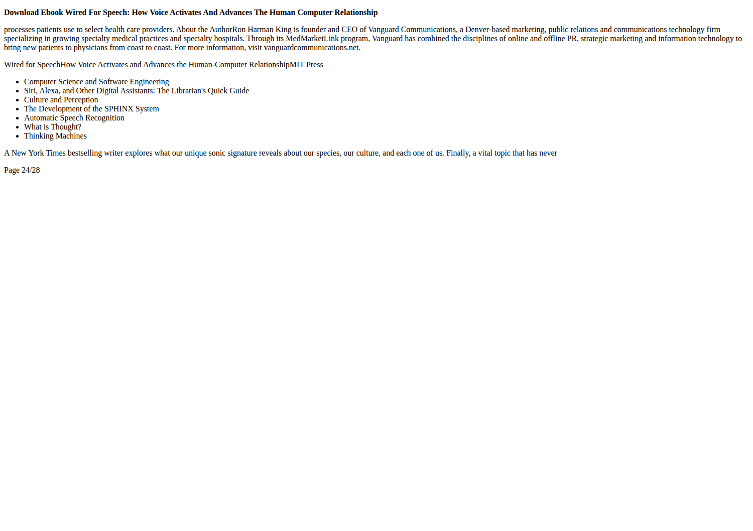Download Ebook Wired For Speech: How Voice Activates And Advances The Human Computer Relationship
processes patients use to select health care providers. About the AuthorRon Harman King is founder and CEO of Vanguard Communications, a Denver-based marketing, public relations and communications technology firm specializing in growing specialty medical practices and specialty hospitals. Through its MedMarketLink program, Vanguard has combined the disciplines of online and offline PR, strategic marketing and information technology to bring new patients to physicians from coast to coast. For more information, visit vanguardcommunications.net.
Wired for SpeechHow Voice Activates and Advances the Human-Computer RelationshipMIT Press
Computer Science and Software Engineering
Siri, Alexa, and Other Digital Assistants: The Librarian's Quick Guide
Culture and Perception
The Development of the SPHINX System
Automatic Speech Recognition
What is Thought?
Thinking Machines
A New York Times bestselling writer explores what our unique sonic signature reveals about our species, our culture, and each one of us. Finally, a vital topic that has never
Page 24/28